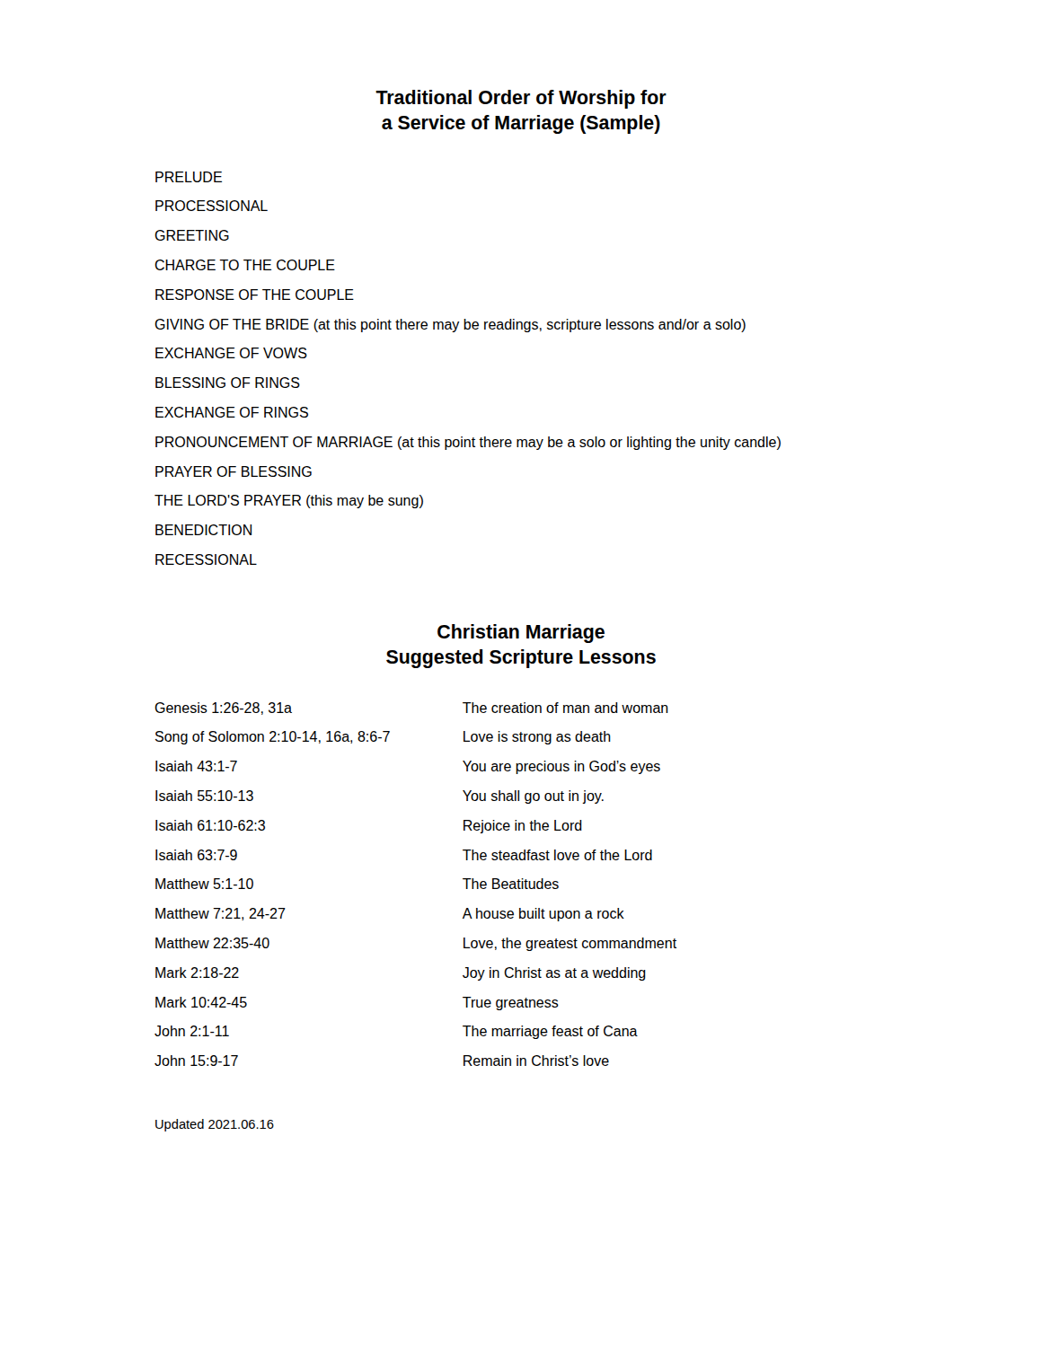Traditional Order of Worship for
a Service of Marriage (Sample)
PRELUDE
PROCESSIONAL
GREETING
CHARGE TO THE COUPLE
RESPONSE OF THE COUPLE
GIVING OF THE BRIDE (at this point there may be readings, scripture lessons and/or a solo)
EXCHANGE OF VOWS
BLESSING OF RINGS
EXCHANGE OF RINGS
PRONOUNCEMENT OF MARRIAGE (at this point there may be a solo or lighting the unity candle)
PRAYER OF BLESSING
THE LORD'S PRAYER (this may be sung)
BENEDICTION
RECESSIONAL
Christian Marriage
Suggested Scripture Lessons
| Genesis 1:26-28, 31a | The creation of man and woman |
| Song of Solomon 2:10-14, 16a, 8:6-7 | Love is strong as death |
| Isaiah 43:1-7 | You are precious in God’s eyes |
| Isaiah 55:10-13 | You shall go out in joy. |
| Isaiah 61:10-62:3 | Rejoice in the Lord |
| Isaiah 63:7-9 | The steadfast love of the Lord |
| Matthew 5:1-10 | The Beatitudes |
| Matthew 7:21, 24-27 | A house built upon a rock |
| Matthew 22:35-40 | Love, the greatest commandment |
| Mark 2:18-22 | Joy in Christ as at a wedding |
| Mark 10:42-45 | True greatness |
| John 2:1-11 | The marriage feast of Cana |
| John 15:9-17 | Remain in Christ’s love |
Updated 2021.06.16